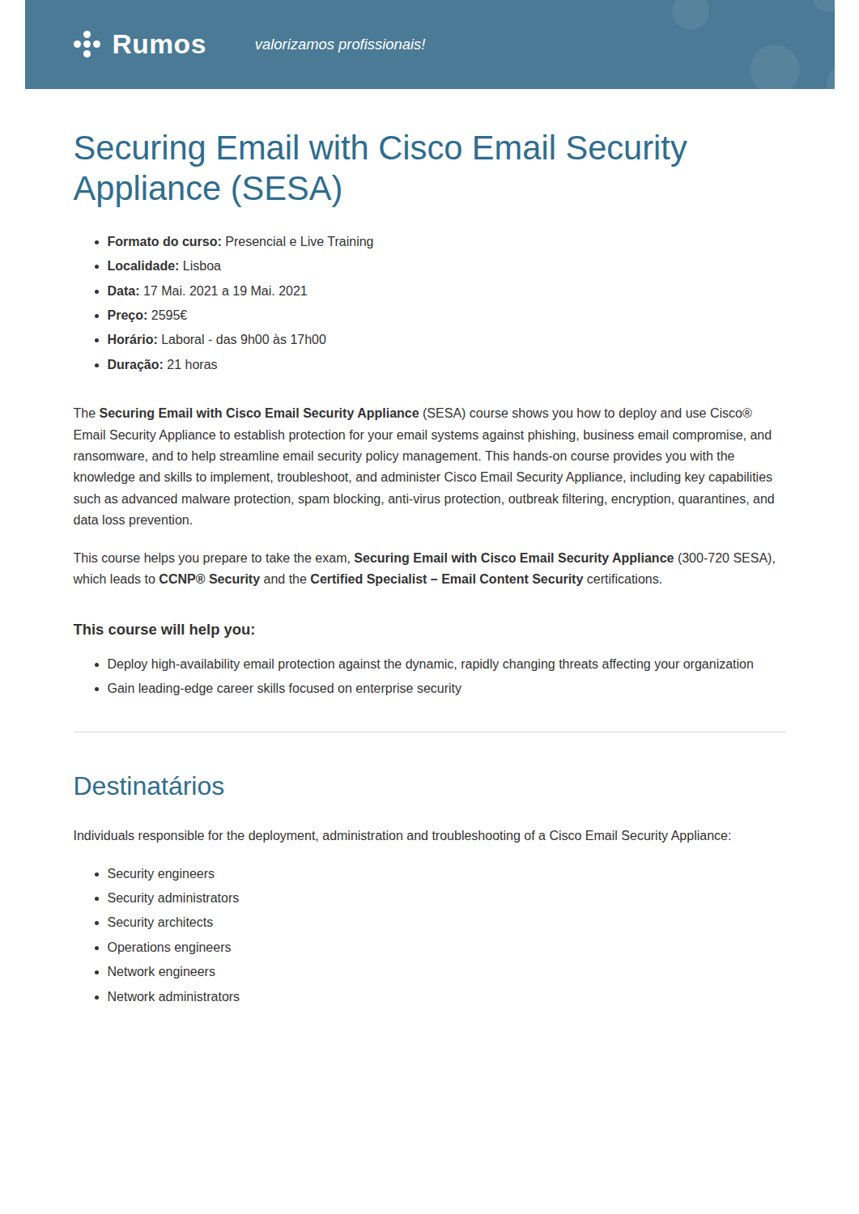Rumos
valorizamos profissionais!
Securing Email with Cisco Email Security Appliance (SESA)
Formato do curso: Presencial e Live Training
Localidade: Lisboa
Data: 17 Mai. 2021 a 19 Mai. 2021
Preço: 2595€
Horário: Laboral - das 9h00 às 17h00
Duração: 21 horas
The Securing Email with Cisco Email Security Appliance (SESA) course shows you how to deploy and use Cisco® Email Security Appliance to establish protection for your email systems against phishing, business email compromise, and ransomware, and to help streamline email security policy management. This hands-on course provides you with the knowledge and skills to implement, troubleshoot, and administer Cisco Email Security Appliance, including key capabilities such as advanced malware protection, spam blocking, anti-virus protection, outbreak filtering, encryption, quarantines, and data loss prevention.
This course helps you prepare to take the exam, Securing Email with Cisco Email Security Appliance (300-720 SESA), which leads to CCNP® Security and the Certified Specialist – Email Content Security certifications.
This course will help you:
Deploy high-availability email protection against the dynamic, rapidly changing threats affecting your organization
Gain leading-edge career skills focused on enterprise security
Destinatários
Individuals responsible for the deployment, administration and troubleshooting of a Cisco Email Security Appliance:
Security engineers
Security administrators
Security architects
Operations engineers
Network engineers
Network administrators